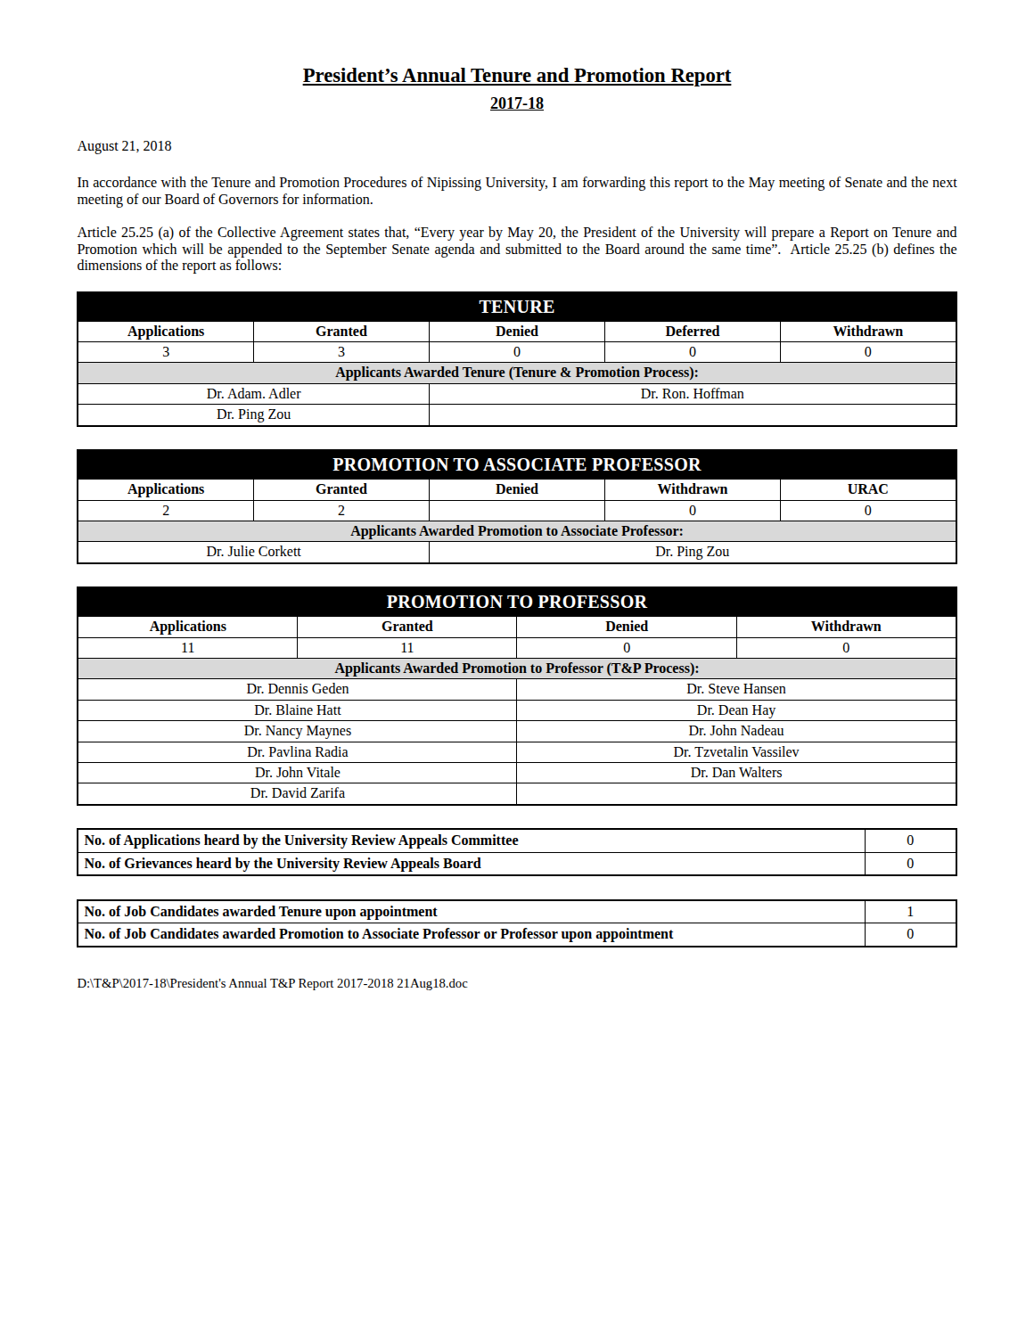President’s Annual Tenure and Promotion Report
2017-18
August 21, 2018
In accordance with the Tenure and Promotion Procedures of Nipissing University, I am forwarding this report to the May meeting of Senate and the next meeting of our Board of Governors for information.
Article 25.25 (a) of the Collective Agreement states that, “Every year by May 20, the President of the University will prepare a Report on Tenure and Promotion which will be appended to the September Senate agenda and submitted to the Board around the same time”. Article 25.25 (b) defines the dimensions of the report as follows:
| TENURE |
| --- |
| Applications | Granted | Denied | Deferred | Withdrawn |
| 3 | 3 | 0 | 0 | 0 |
| Applicants Awarded Tenure (Tenure & Promotion Process): |
| Dr. Adam. Adler | Dr. Ron. Hoffman |
| Dr. Ping Zou | |
| PROMOTION TO ASSOCIATE PROFESSOR |
| --- |
| Applications | Granted | Denied | Withdrawn | URAC |
| 2 | 2 | | 0 | 0 |
| Applicants Awarded Promotion to Associate Professor: |
| Dr. Julie Corkett | Dr. Ping Zou |
| PROMOTION TO PROFESSOR |
| --- |
| Applications | Granted | Denied | Withdrawn |
| 11 | 11 | 0 | 0 |
| Applicants Awarded Promotion to Professor (T&P Process): |
| Dr. Dennis Geden | Dr. Steve Hansen |
| Dr. Blaine Hatt | Dr. Dean Hay |
| Dr. Nancy Maynes | Dr. John Nadeau |
| Dr. Pavlina Radia | Dr. Tzvetalin Vassilev |
| Dr. John Vitale | Dr. Dan Walters |
| Dr. David Zarifa | |
| No. of Applications heard by the University Review Appeals Committee | 0 |
| No. of Grievances heard by the University Review Appeals Board | 0 |
| No. of Job Candidates awarded Tenure upon appointment | 1 |
| No. of Job Candidates awarded Promotion to Associate Professor or Professor upon appointment | 0 |
D:\T&P\2017-18\President's Annual T&P Report 2017-2018 21Aug18.doc